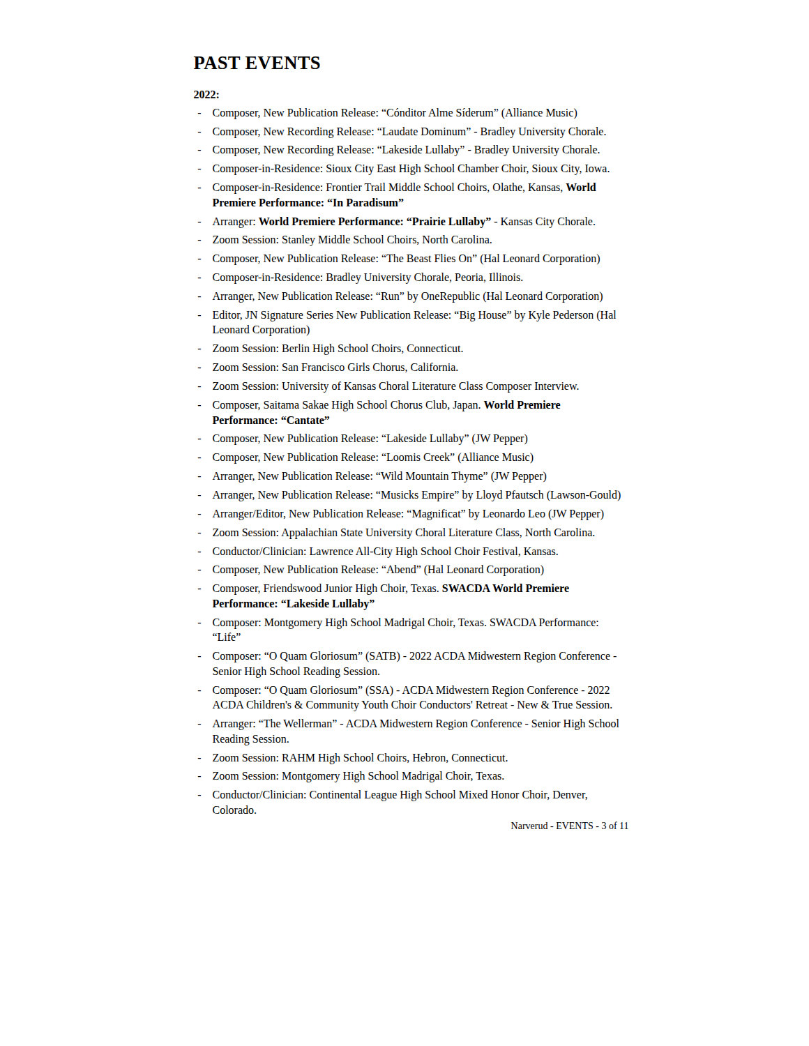PAST EVENTS
2022:
Composer, New Publication Release: “Cónditor Alme Síderum” (Alliance Music)
Composer, New Recording Release: “Laudate Dominum” - Bradley University Chorale.
Composer, New Recording Release: “Lakeside Lullaby” - Bradley University Chorale.
Composer-in-Residence: Sioux City East High School Chamber Choir, Sioux City, Iowa.
Composer-in-Residence: Frontier Trail Middle School Choirs, Olathe, Kansas, World Premiere Performance: “In Paradisum”
Arranger: World Premiere Performance: “Prairie Lullaby” - Kansas City Chorale.
Zoom Session: Stanley Middle School Choirs, North Carolina.
Composer, New Publication Release: “The Beast Flies On” (Hal Leonard Corporation)
Composer-in-Residence: Bradley University Chorale, Peoria, Illinois.
Arranger, New Publication Release: “Run” by OneRepublic (Hal Leonard Corporation)
Editor, JN Signature Series New Publication Release: “Big House” by Kyle Pederson (Hal Leonard Corporation)
Zoom Session: Berlin High School Choirs, Connecticut.
Zoom Session: San Francisco Girls Chorus, California.
Zoom Session: University of Kansas Choral Literature Class Composer Interview.
Composer, Saitama Sakae High School Chorus Club, Japan. World Premiere Performance: “Cantate”
Composer, New Publication Release: “Lakeside Lullaby” (JW Pepper)
Composer, New Publication Release: “Loomis Creek” (Alliance Music)
Arranger, New Publication Release: “Wild Mountain Thyme” (JW Pepper)
Arranger, New Publication Release: “Musicks Empire” by Lloyd Pfautsch (Lawson-Gould)
Arranger/Editor, New Publication Release: “Magnificat” by Leonardo Leo (JW Pepper)
Zoom Session: Appalachian State University Choral Literature Class, North Carolina.
Conductor/Clinician: Lawrence All-City High School Choir Festival, Kansas.
Composer, New Publication Release: “Abend” (Hal Leonard Corporation)
Composer, Friendswood Junior High Choir, Texas. SWACDA World Premiere Performance: “Lakeside Lullaby”
Composer: Montgomery High School Madrigal Choir, Texas. SWACDA Performance: “Life”
Composer: “O Quam Gloriosum” (SATB) - 2022 ACDA Midwestern Region Conference - Senior High School Reading Session.
Composer: “O Quam Gloriosum” (SSA) - ACDA Midwestern Region Conference - 2022 ACDA Children's & Community Youth Choir Conductors' Retreat - New & True Session.
Arranger: “The Wellerman” - ACDA Midwestern Region Conference - Senior High School Reading Session.
Zoom Session: RAHM High School Choirs, Hebron, Connecticut.
Zoom Session: Montgomery High School Madrigal Choir, Texas.
Conductor/Clinician: Continental League High School Mixed Honor Choir, Denver, Colorado.
Narverud - EVENTS - 3 of 11